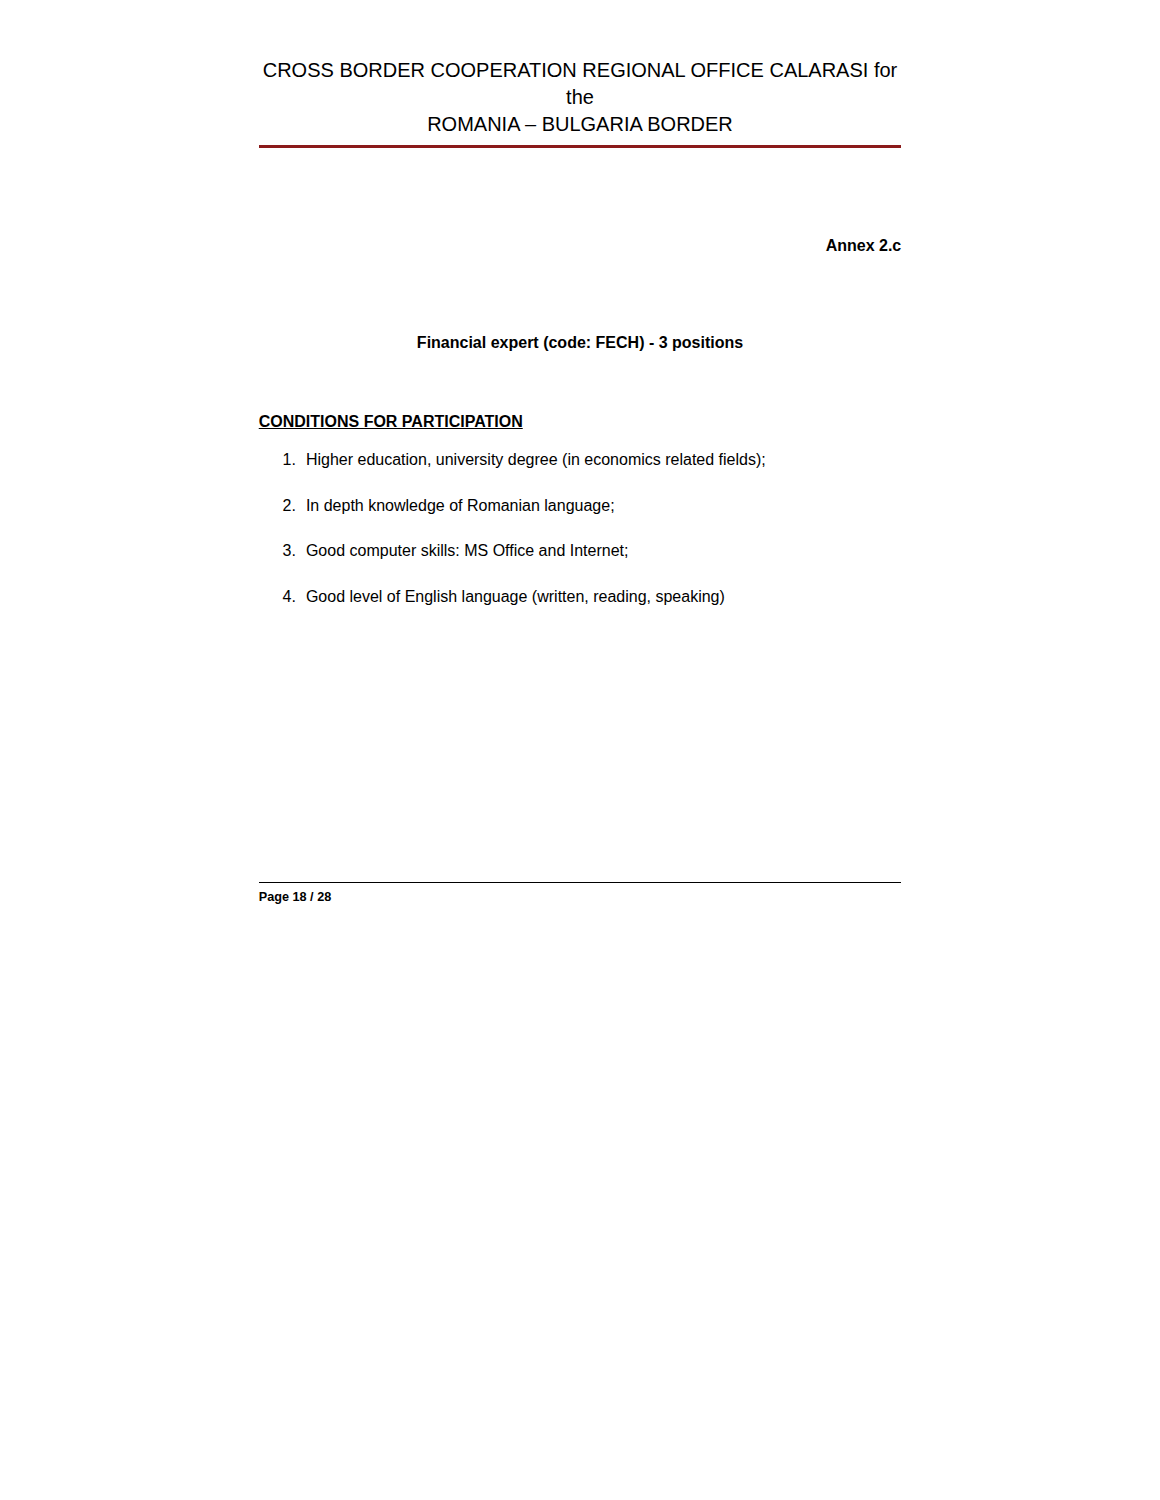CROSS BORDER COOPERATION REGIONAL OFFICE CALARASI for the
ROMANIA – BULGARIA BORDER
Annex 2.c
Financial expert (code: FECH) - 3 positions
CONDITIONS FOR PARTICIPATION
Higher education, university degree (in economics related fields);
In depth knowledge of Romanian language;
Good computer skills: MS Office and Internet;
Good level of English language (written, reading, speaking)
Page 18 / 28